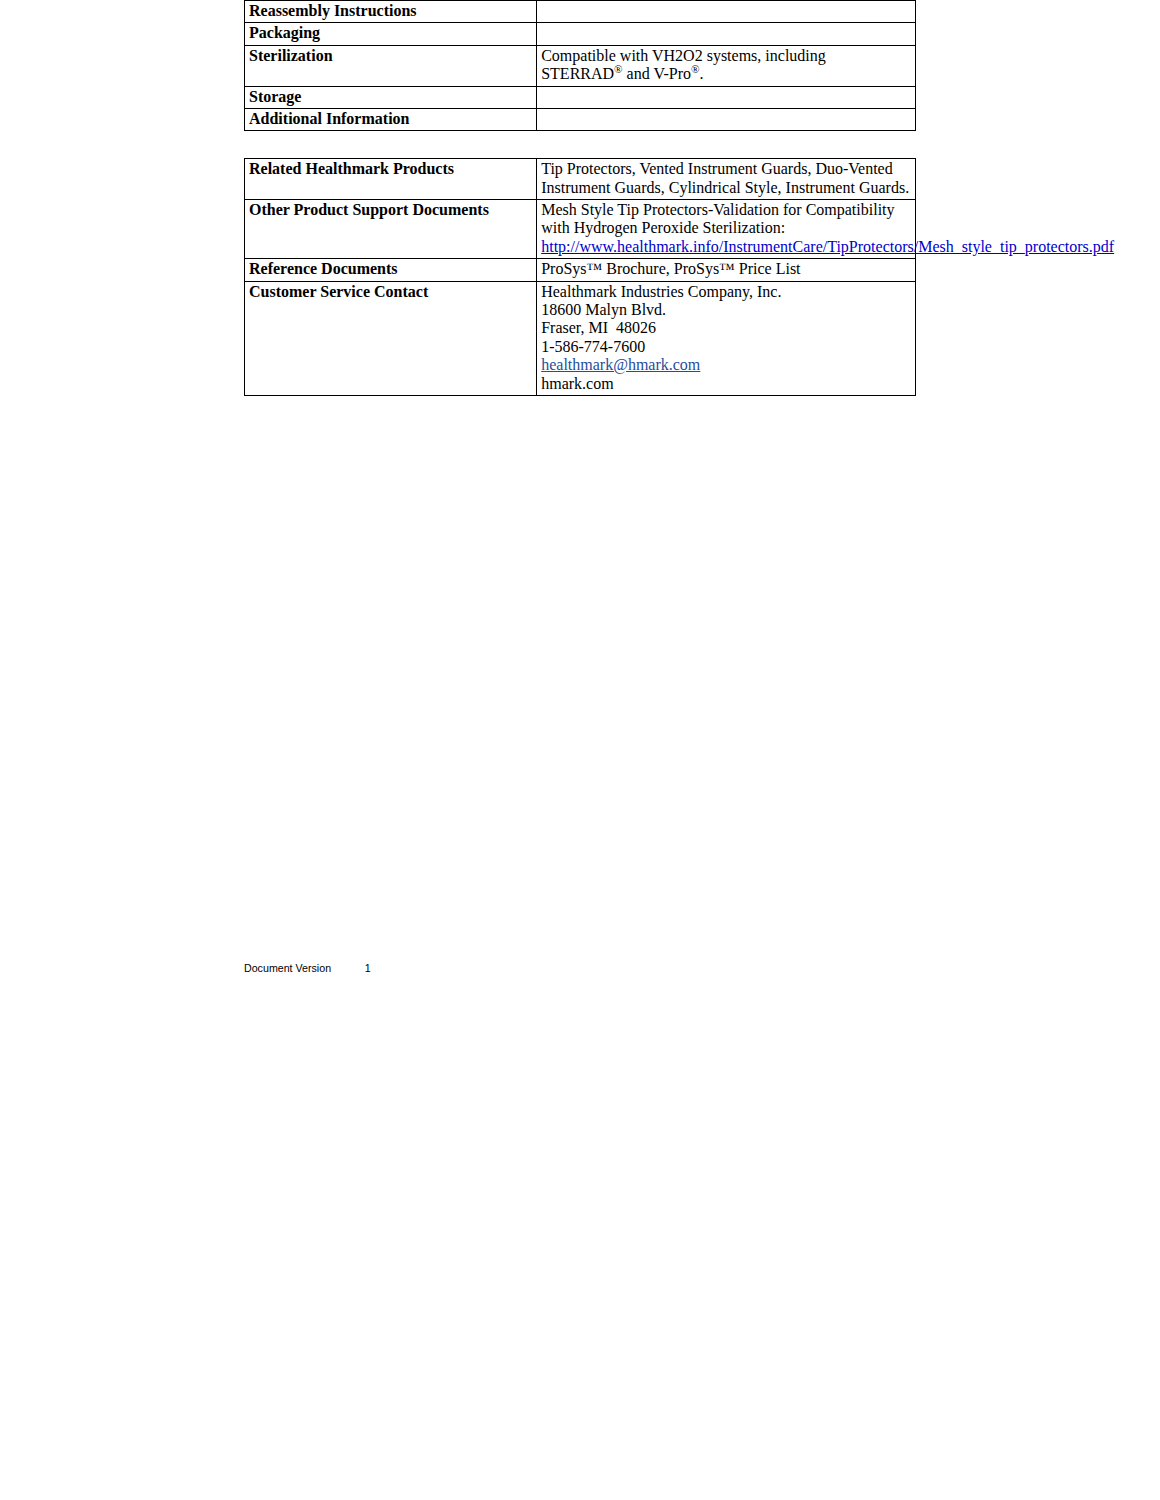| Reassembly Instructions | |
| Packaging | |
| Sterilization | Compatible with VH2O2 systems, including STERRAD ® and V-Pro ® . |
| Storage | |
| Additional Information | |
| Related Healthmark Products | Tip Protectors, Vented Instrument Guards, Duo-Vented Instrument Guards, Cylindrical Style, Instrument Guards. |
| Other Product Support Documents | Mesh Style Tip Protectors-Validation for Compatibility with Hydrogen Peroxide Sterilization: http://www.healthmark.info/InstrumentCare/TipProtectors/Mesh_style_tip_protectors.pdf |
| Reference Documents | ProSys™ Brochure, ProSys™ Price List |
| Customer Service Contact | Healthmark Industries Company, Inc. 18600 Malyn Blvd. Fraser, MI 48026 1-586-774-7600 healthmark@hmark.com hmark.com |
Document Version1